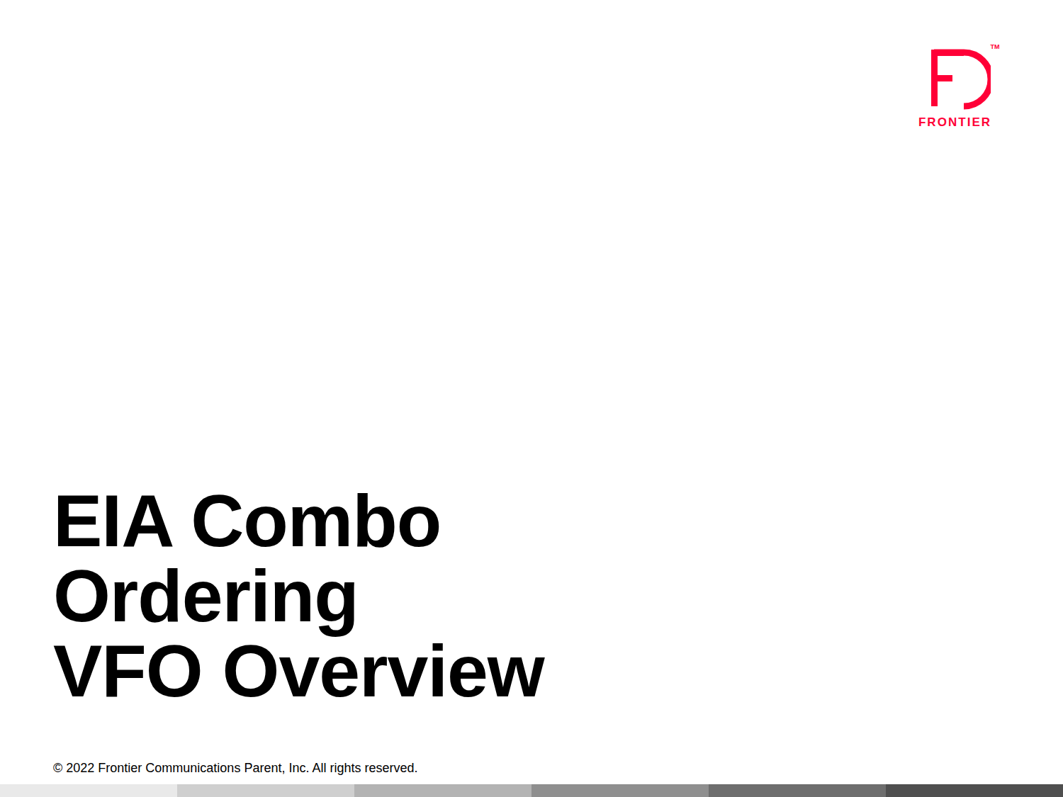TM
FRONTIER
EIA Combo Ordering VFO Overview
© 2022 Frontier Communications Parent, Inc. All rights reserved.